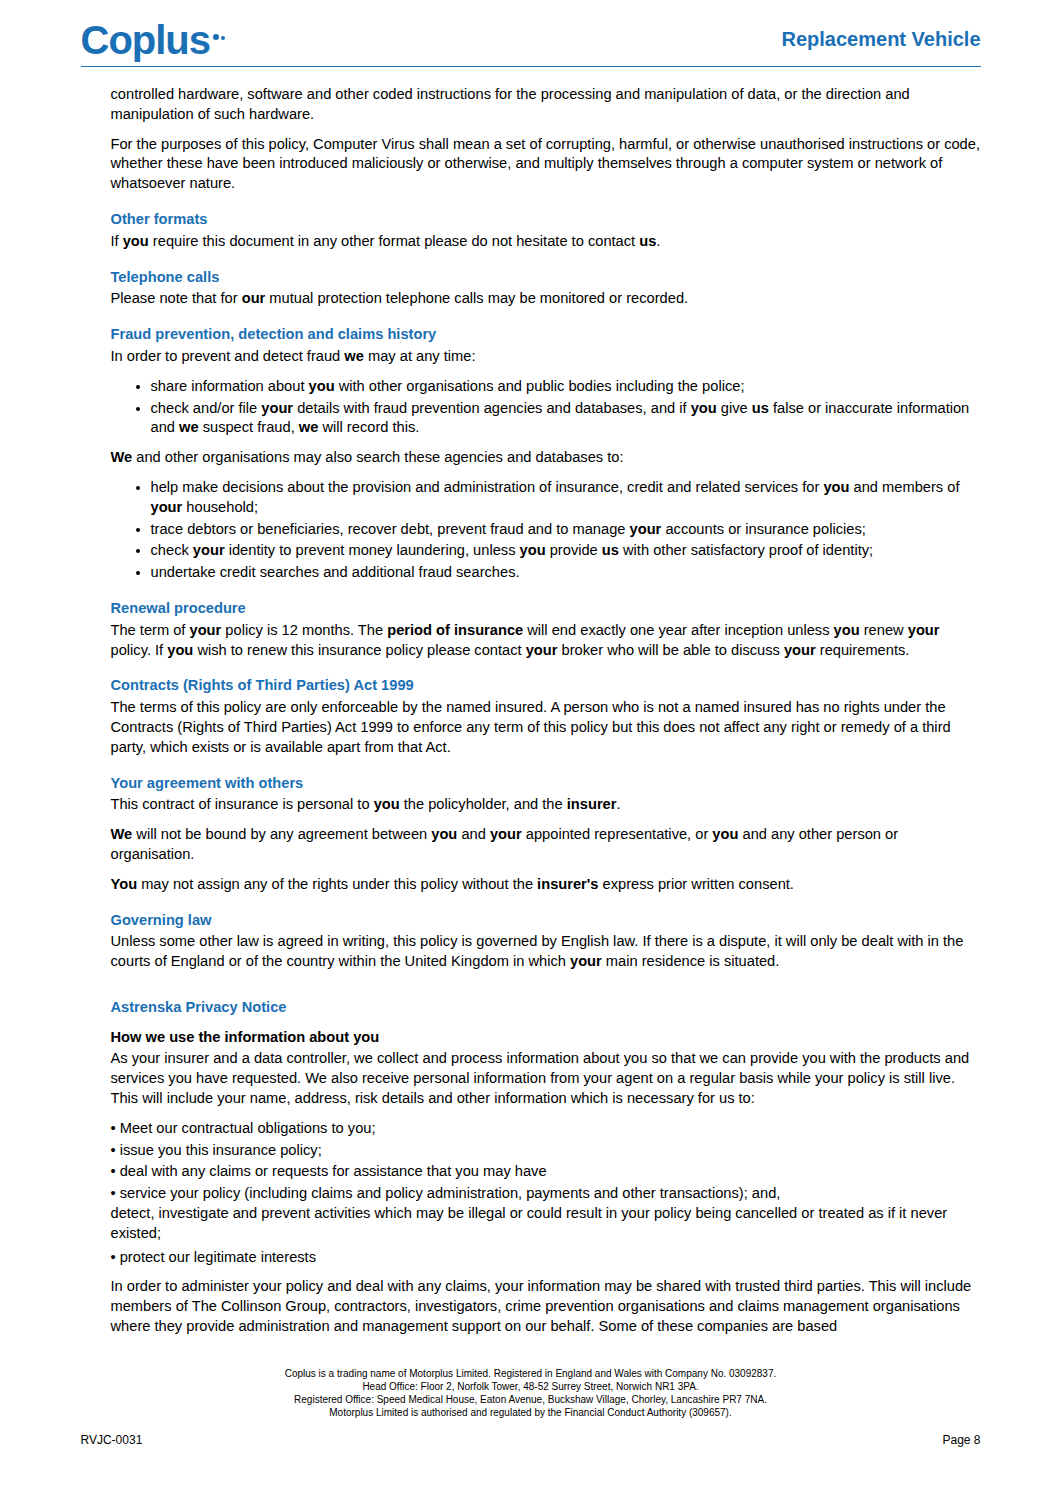Coplus
Replacement Vehicle
controlled hardware, software and other coded instructions for the processing and manipulation of data, or the direction and manipulation of such hardware.
For the purposes of this policy, Computer Virus shall mean a set of corrupting, harmful, or otherwise unauthorised instructions or code, whether these have been introduced maliciously or otherwise, and multiply themselves through a computer system or network of whatsoever nature.
Other formats
If you require this document in any other format please do not hesitate to contact us.
Telephone calls
Please note that for our mutual protection telephone calls may be monitored or recorded.
Fraud prevention, detection and claims history
In order to prevent and detect fraud we may at any time:
share information about you with other organisations and public bodies including the police;
check and/or file your details with fraud prevention agencies and databases, and if you give us false or inaccurate information and we suspect fraud, we will record this.
We and other organisations may also search these agencies and databases to:
help make decisions about the provision and administration of insurance, credit and related services for you and members of your household;
trace debtors or beneficiaries, recover debt, prevent fraud and to manage your accounts or insurance policies;
check your identity to prevent money laundering, unless you provide us with other satisfactory proof of identity;
undertake credit searches and additional fraud searches.
Renewal procedure
The term of your policy is 12 months. The period of insurance will end exactly one year after inception unless you renew your policy. If you wish to renew this insurance policy please contact your broker who will be able to discuss your requirements.
Contracts (Rights of Third Parties) Act 1999
The terms of this policy are only enforceable by the named insured. A person who is not a named insured has no rights under the Contracts (Rights of Third Parties) Act 1999 to enforce any term of this policy but this does not affect any right or remedy of a third party, which exists or is available apart from that Act.
Your agreement with others
This contract of insurance is personal to you the policyholder, and the insurer.
We will not be bound by any agreement between you and your appointed representative, or you and any other person or organisation.
You may not assign any of the rights under this policy without the insurer's express prior written consent.
Governing law
Unless some other law is agreed in writing, this policy is governed by English law. If there is a dispute, it will only be dealt with in the courts of England or of the country within the United Kingdom in which your main residence is situated.
Astrenska Privacy Notice
How we use the information about you
As your insurer and a data controller, we collect and process information about you so that we can provide you with the products and services you have requested. We also receive personal information from your agent on a regular basis while your policy is still live. This will include your name, address, risk details and other information which is necessary for us to:
Meet our contractual obligations to you;
issue you this insurance policy;
deal with any claims or requests for assistance that you may have
service your policy (including claims and policy administration, payments and other transactions); and,
detect, investigate and prevent activities which may be illegal or could result in your policy being cancelled or treated as if it never existed;
protect our legitimate interests
In order to administer your policy and deal with any claims, your information may be shared with trusted third parties. This will include members of The Collinson Group, contractors, investigators, crime prevention organisations and claims management organisations where they provide administration and management support on our behalf. Some of these companies are based
Coplus is a trading name of Motorplus Limited. Registered in England and Wales with Company No. 03092837.
Head Office: Floor 2, Norfolk Tower, 48-52 Surrey Street, Norwich NR1 3PA.
Registered Office: Speed Medical House, Eaton Avenue, Buckshaw Village, Chorley, Lancashire PR7 7NA.
Motorplus Limited is authorised and regulated by the Financial Conduct Authority (309657).
RVJC-0031 Page 8